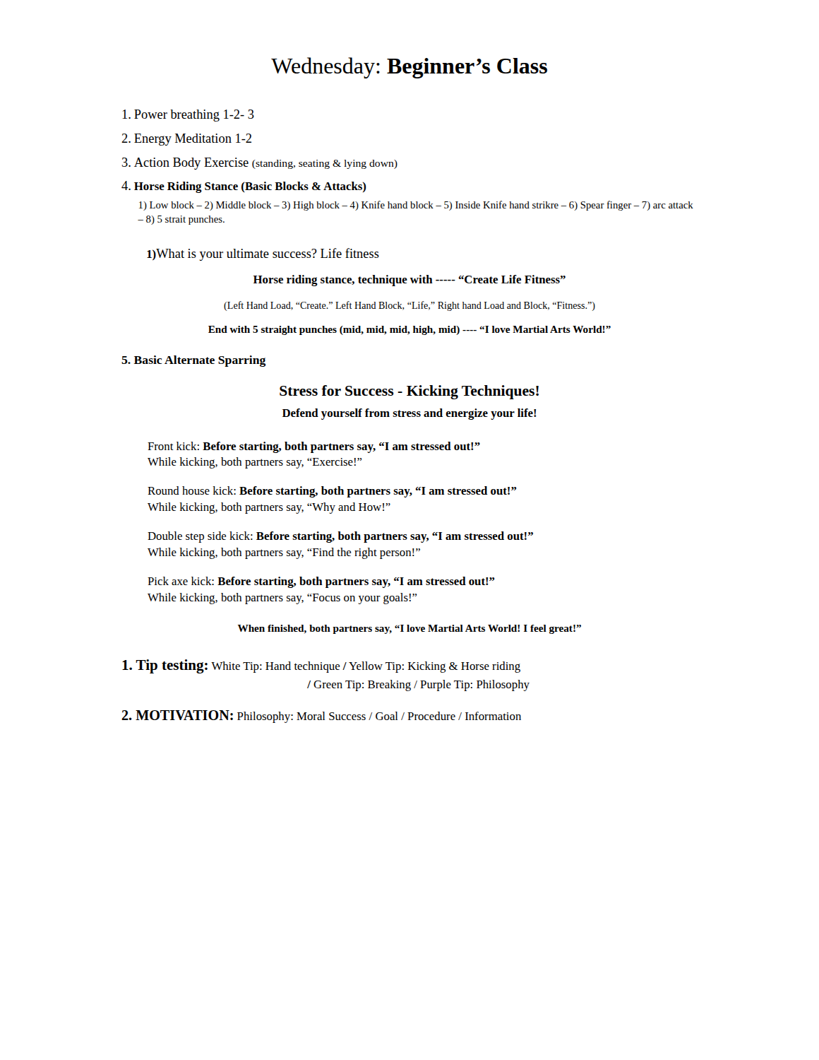Wednesday: Beginner’s Class
1. Power breathing 1-2- 3
2. Energy Meditation 1-2
3. Action Body Exercise (standing, seating & lying down)
4. Horse Riding Stance (Basic Blocks & Attacks)
1) Low block – 2) Middle block – 3) High block – 4) Knife hand block – 5) Inside Knife hand strikre – 6) Spear finger – 7) arc attack – 8) 5 strait punches.
1) What is your ultimate success? Life fitness
Horse riding stance, technique with ----- “Create Life Fitness”
(Left Hand Load, “Create.” Left Hand Block, “Life,” Right hand Load and Block, “Fitness.”)
End with 5 straight punches (mid, mid, mid, high, mid) ---- “I love Martial Arts World!”
5. Basic Alternate Sparring
Stress for Success - Kicking Techniques!
Defend yourself from stress and energize your life!
Front kick: Before starting, both partners say, “I am stressed out!”
While kicking, both partners say, “Exercise!”
Round house kick: Before starting, both partners say, “I am stressed out!”
While kicking, both partners say, “Why and How!”
Double step side kick: Before starting, both partners say, “I am stressed out!”
While kicking, both partners say, “Find the right person!”
Pick axe kick: Before starting, both partners say, “I am stressed out!”
While kicking, both partners say, “Focus on your goals!”
When finished, both partners say, “I love Martial Arts World! I feel great!”
1. Tip testing: White Tip: Hand technique / Yellow Tip: Kicking & Horse riding
/ Green Tip: Breaking / Purple Tip: Philosophy
2. MOTIVATION: Philosophy: Moral Success / Goal / Procedure / Information